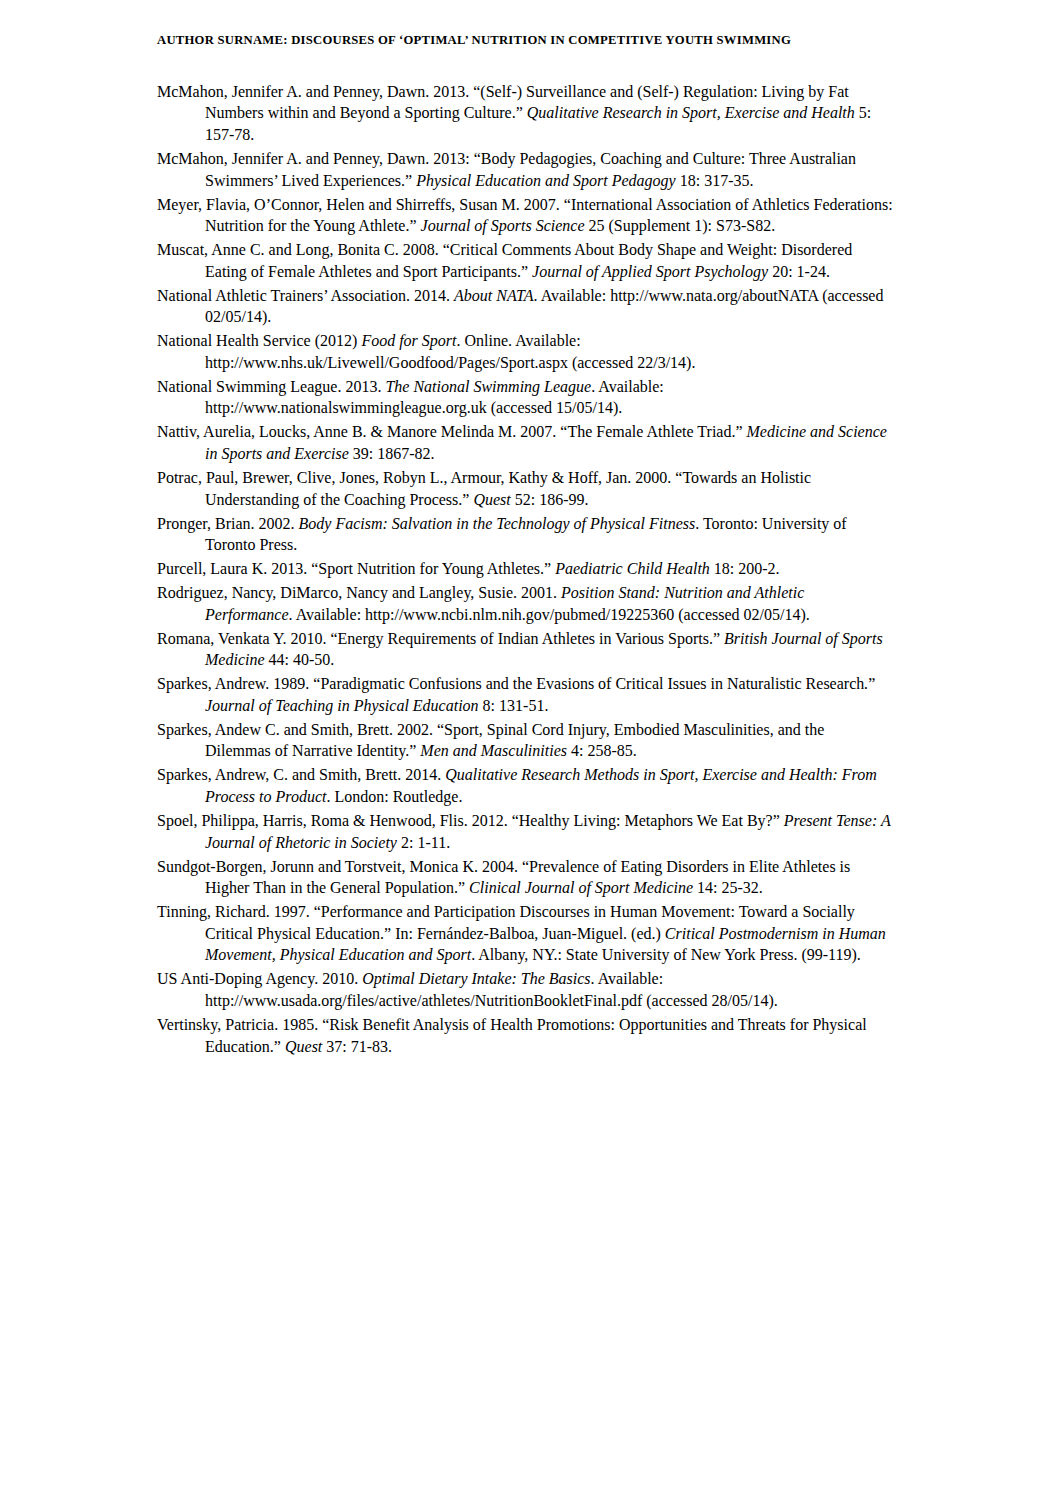Author Surname: Discourses of ‘Optimal’ Nutrition in Competitive Youth Swimming
McMahon, Jennifer A. and Penney, Dawn. 2013. “(Self-) Surveillance and (Self-) Regulation: Living by Fat Numbers within and Beyond a Sporting Culture.” Qualitative Research in Sport, Exercise and Health 5: 157-78.
McMahon, Jennifer A. and Penney, Dawn. 2013: “Body Pedagogies, Coaching and Culture: Three Australian Swimmers’ Lived Experiences.” Physical Education and Sport Pedagogy 18: 317-35.
Meyer, Flavia, O’Connor, Helen and Shirreffs, Susan M. 2007. “International Association of Athletics Federations: Nutrition for the Young Athlete.” Journal of Sports Science 25 (Supplement 1): S73-S82.
Muscat, Anne C. and Long, Bonita C. 2008. “Critical Comments About Body Shape and Weight: Disordered Eating of Female Athletes and Sport Participants.” Journal of Applied Sport Psychology 20: 1-24.
National Athletic Trainers’ Association. 2014. About NATA. Available: http://www.nata.org/aboutNATA (accessed 02/05/14).
National Health Service (2012) Food for Sport. Online. Available: http://www.nhs.uk/Livewell/Goodfood/Pages/Sport.aspx (accessed 22/3/14).
National Swimming League. 2013. The National Swimming League. Available: http://www.nationalswimmingleague.org.uk (accessed 15/05/14).
Nattiv, Aurelia, Loucks, Anne B. & Manore Melinda M. 2007. “The Female Athlete Triad.” Medicine and Science in Sports and Exercise 39: 1867-82.
Potrac, Paul, Brewer, Clive, Jones, Robyn L., Armour, Kathy & Hoff, Jan. 2000. “Towards an Holistic Understanding of the Coaching Process.” Quest 52: 186-99.
Pronger, Brian. 2002. Body Facism: Salvation in the Technology of Physical Fitness. Toronto: University of Toronto Press.
Purcell, Laura K. 2013. “Sport Nutrition for Young Athletes.” Paediatric Child Health 18: 200-2.
Rodriguez, Nancy, DiMarco, Nancy and Langley, Susie. 2001. Position Stand: Nutrition and Athletic Performance. Available: http://www.ncbi.nlm.nih.gov/pubmed/19225360 (accessed 02/05/14).
Romana, Venkata Y. 2010. “Energy Requirements of Indian Athletes in Various Sports.” British Journal of Sports Medicine 44: 40-50.
Sparkes, Andrew. 1989. “Paradigmatic Confusions and the Evasions of Critical Issues in Naturalistic Research.” Journal of Teaching in Physical Education 8: 131-51.
Sparkes, Andew C. and Smith, Brett. 2002. “Sport, Spinal Cord Injury, Embodied Masculinities, and the Dilemmas of Narrative Identity.” Men and Masculinities 4: 258-85.
Sparkes, Andrew, C. and Smith, Brett. 2014. Qualitative Research Methods in Sport, Exercise and Health: From Process to Product. London: Routledge.
Spoel, Philippa, Harris, Roma & Henwood, Flis. 2012. “Healthy Living: Metaphors We Eat By?” Present Tense: A Journal of Rhetoric in Society 2: 1-11.
Sundgot-Borgen, Jorunn and Torstveit, Monica K. 2004. “Prevalence of Eating Disorders in Elite Athletes is Higher Than in the General Population.” Clinical Journal of Sport Medicine 14: 25-32.
Tinning, Richard. 1997. “Performance and Participation Discourses in Human Movement: Toward a Socially Critical Physical Education.” In: Fernández-Balboa, Juan-Miguel. (ed.) Critical Postmodernism in Human Movement, Physical Education and Sport. Albany, NY.: State University of New York Press. (99-119).
US Anti-Doping Agency. 2010. Optimal Dietary Intake: The Basics. Available: http://www.usada.org/files/active/athletes/NutritionBookletFinal.pdf (accessed 28/05/14).
Vertinsky, Patricia. 1985. “Risk Benefit Analysis of Health Promotions: Opportunities and Threats for Physical Education.” Quest 37: 71-83.